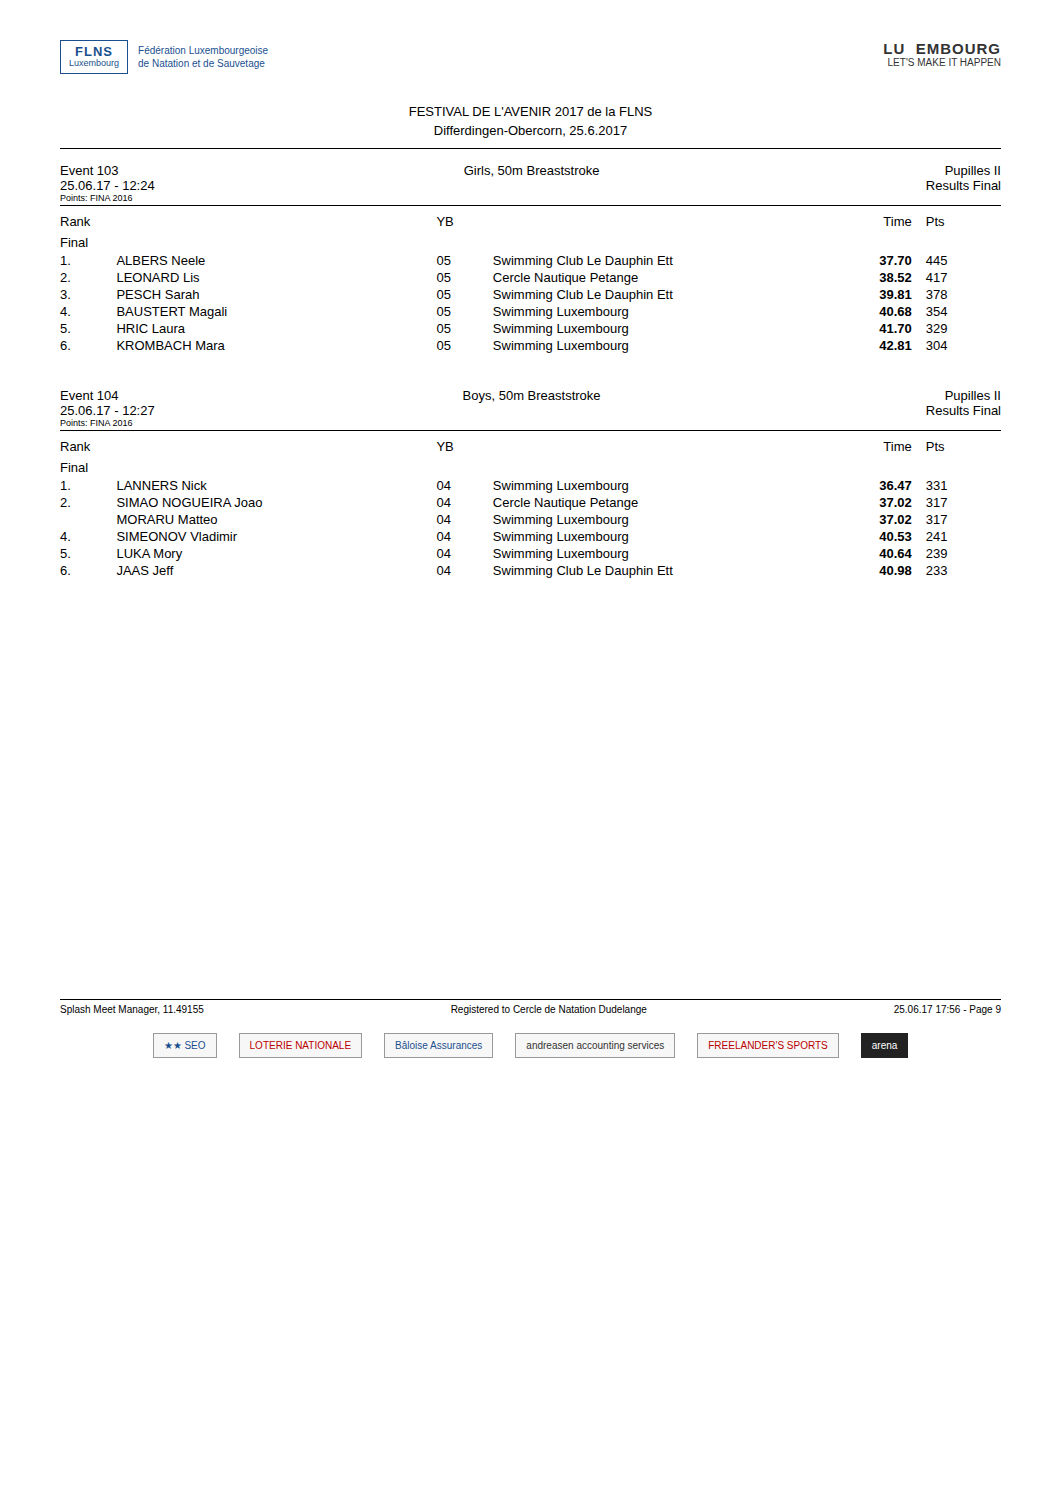FLNSLuxembourg
Fédération Luxembourgeoise
de Natation et de Sauvetage
LU EMBOURG LET'S MAKE IT HAPPEN
FESTIVAL DE L'AVENIR 2017 de la FLNS
Differdingen-Obercorn, 25.6.2017
Event 103
Girls, 50m Breaststroke
Pupilles II
25.06.17 - 12:24
Results Final
Points: FINA 2016
| Rank | | YB | | Time | Pts |
| --- | --- | --- | --- | --- | --- |
| Final |
| 1. | ALBERS Neele | 05 | Swimming Club Le Dauphin Ett | 37.70 | 445 |
| 2. | LEONARD Lis | 05 | Cercle Nautique Petange | 38.52 | 417 |
| 3. | PESCH Sarah | 05 | Swimming Club Le Dauphin Ett | 39.81 | 378 |
| 4. | BAUSTERT Magali | 05 | Swimming Luxembourg | 40.68 | 354 |
| 5. | HRIC Laura | 05 | Swimming Luxembourg | 41.70 | 329 |
| 6. | KROMBACH Mara | 05 | Swimming Luxembourg | 42.81 | 304 |
Event 104
Boys, 50m Breaststroke
Pupilles II
25.06.17 - 12:27
Results Final
Points: FINA 2016
| Rank | | YB | | Time | Pts |
| --- | --- | --- | --- | --- | --- |
| Final |
| 1. | LANNERS Nick | 04 | Swimming Luxembourg | 36.47 | 331 |
| 2. | SIMAO NOGUEIRA Joao | 04 | Cercle Nautique Petange | 37.02 | 317 |
| | MORARU Matteo | 04 | Swimming Luxembourg | 37.02 | 317 |
| 4. | SIMEONOV Vladimir | 04 | Swimming Luxembourg | 40.53 | 241 |
| 5. | LUKA Mory | 04 | Swimming Luxembourg | 40.64 | 239 |
| 6. | JAAS Jeff | 04 | Swimming Club Le Dauphin Ett | 40.98 | 233 |
Splash Meet Manager, 11.49155
Registered to Cercle de Natation Dudelange
25.06.17 17:56 - Page 9
★★ SEO
LOTERIE NATIONALE
Bâloise Assurances
andreasen accounting services
FREELANDER'S SPORTS
arena